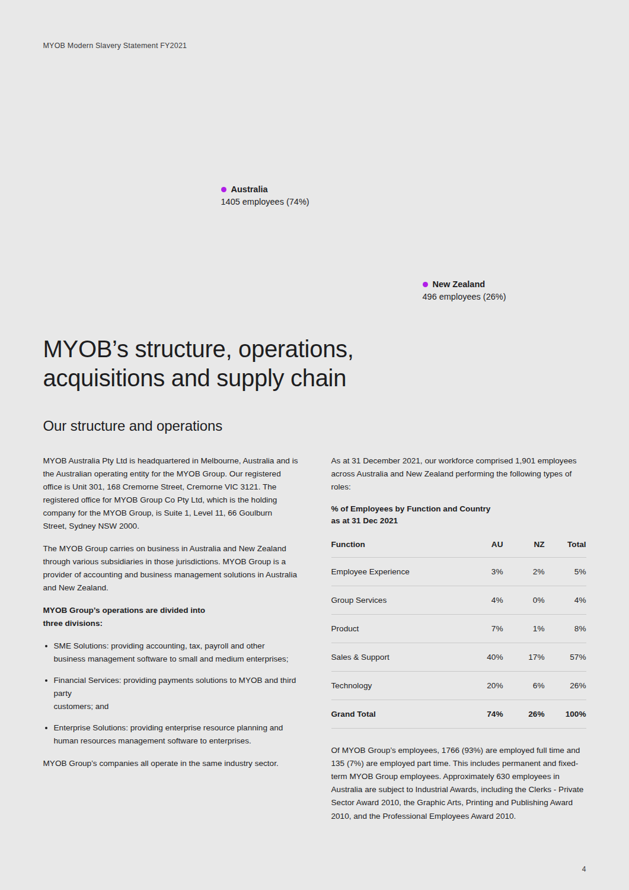MYOB Modern Slavery Statement FY2021
Australia
1405 employees (74%)
New Zealand
496 employees (26%)
MYOB’s structure, operations,
acquisitions and supply chain
Our structure and operations
MYOB Australia Pty Ltd is headquartered in Melbourne, Australia and is the Australian operating entity for the MYOB Group. Our registered office is Unit 301, 168 Cremorne Street, Cremorne VIC 3121. The registered office for MYOB Group Co Pty Ltd, which is the holding company for the MYOB Group, is Suite 1, Level 11, 66 Goulburn Street, Sydney NSW 2000.
The MYOB Group carries on business in Australia and New Zealand through various subsidiaries in those jurisdictions. MYOB Group is a provider of accounting and business management solutions in Australia and New Zealand.
MYOB Group’s operations are divided into
three divisions:
SME Solutions: providing accounting, tax, payroll and other business management software to small and medium enterprises;
Financial Services: providing payments solutions to MYOB and third party
customers; and
Enterprise Solutions: providing enterprise resource planning and human resources management software to enterprises.
MYOB Group’s companies all operate in the same industry sector.
As at 31 December 2021, our workforce comprised 1,901 employees across Australia and New Zealand performing the following types of roles:
% of Employees by Function and Country
as at 31 Dec 2021
| Function | AU | NZ | Total |
| --- | --- | --- | --- |
| Employee Experience | 3% | 2% | 5% |
| Group Services | 4% | 0% | 4% |
| Product | 7% | 1% | 8% |
| Sales & Support | 40% | 17% | 57% |
| Technology | 20% | 6% | 26% |
| Grand Total | 74% | 26% | 100% |
Of MYOB Group’s employees, 1766 (93%) are employed full time and 135 (7%) are employed part time. This includes permanent and fixed-term MYOB Group employees. Approximately 630 employees in Australia are subject to Industrial Awards, including the Clerks - Private Sector Award 2010, the Graphic Arts, Printing and Publishing Award 2010, and the Professional Employees Award 2010.
4